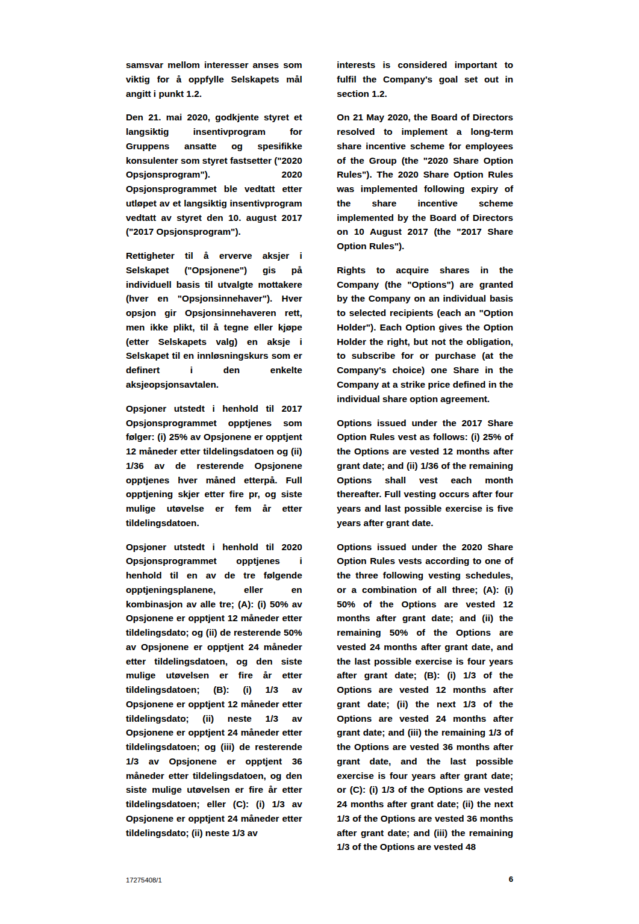| samsvar mellom interesser anses som viktig for å oppfylle Selskapets mål angitt i punkt 1.2. Den 21. mai 2020, godkjente styret et langsiktig insentivprogram for Gruppens ansatte og spesifikke konsulenter som styret fastsetter ("2020 Opsjonsprogram"). 2020 Opsjonsprogrammet ble vedtatt etter utløpet av et langsiktig insentivprogram vedtatt av styret den 10. august 2017 ("2017 Opsjonsprogram"). Rettigheter til å erverve aksjer i Selskapet ("Opsjonene") gis på individuell basis til utvalgte mottakere (hver en "Opsjonsinnehaver"). Hver opsjon gir Opsjonsinnehaveren rett, men ikke plikt, til å tegne eller kjøpe (etter Selskapets valg) en aksje i Selskapet til en innløsningskurs som er definert i den enkelte aksjeopsjonsavtalen. Opsjoner utstedt i henhold til 2017 Opsjonsprogrammet opptjenes som følger: (i) 25% av Opsjonene er opptjent 12 måneder etter tildelingsdatoen og (ii) 1/36 av de resterende Opsjonene opptjenes hver måned etterpå. Full opptjening skjer etter fire pr, og siste mulige utøvelse er fem år etter tildelingsdatoen. Opsjoner utstedt i henhold til 2020 Opsjonsprogrammet opptjenes i henhold til en av de tre følgende opptjeningsplanene, eller en kombinasjon av alle tre; (A): (i) 50% av Opsjonene er opptjent 12 måneder etter tildelingsdato; og (ii) de resterende 50% av Opsjonene er opptjent 24 måneder etter tildelingsdatoen, og den siste mulige utøvelsen er fire år etter tildelingsdatoen; (B): (i) 1/3 av Opsjonene er opptjent 12 måneder etter tildelingsdato; (ii) neste 1/3 av Opsjonene er opptjent 24 måneder etter tildelingsdatoen; og (iii) de resterende 1/3 av Opsjonene er opptjent 36 måneder etter tildelingsdatoen, og den siste mulige utøvelsen er fire år etter tildelingsdatoen; eller (C): (i) 1/3 av Opsjonene er opptjent 24 måneder etter tildelingsdato; (ii) neste 1/3 av | interests is considered important to fulfil the Company's goal set out in section 1.2. On 21 May 2020, the Board of Directors resolved to implement a long-term share incentive scheme for employees of the Group (the "2020 Share Option Rules"). The 2020 Share Option Rules was implemented following expiry of the share incentive scheme implemented by the Board of Directors on 10 August 2017 (the "2017 Share Option Rules"). Rights to acquire shares in the Company (the "Options") are granted by the Company on an individual basis to selected recipients (each an "Option Holder"). Each Option gives the Option Holder the right, but not the obligation, to subscribe for or purchase (at the Company's choice) one Share in the Company at a strike price defined in the individual share option agreement. Options issued under the 2017 Share Option Rules vest as follows: (i) 25% of the Options are vested 12 months after grant date; and (ii) 1/36 of the remaining Options shall vest each month thereafter. Full vesting occurs after four years and last possible exercise is five years after grant date. Options issued under the 2020 Share Option Rules vests according to one of the three following vesting schedules, or a combination of all three; (A): (i) 50% of the Options are vested 12 months after grant date; and (ii) the remaining 50% of the Options are vested 24 months after grant date, and the last possible exercise is four years after grant date; (B): (i) 1/3 of the Options are vested 12 months after grant date; (ii) the next 1/3 of the Options are vested 24 months after grant date; and (iii) the remaining 1/3 of the Options are vested 36 months after grant date, and the last possible exercise is four years after grant date; or (C): (i) 1/3 of the Options are vested 24 months after grant date; (ii) the next 1/3 of the Options are vested 36 months after grant date; and (iii) the remaining 1/3 of the Options are vested 48 |
17275408/1 6